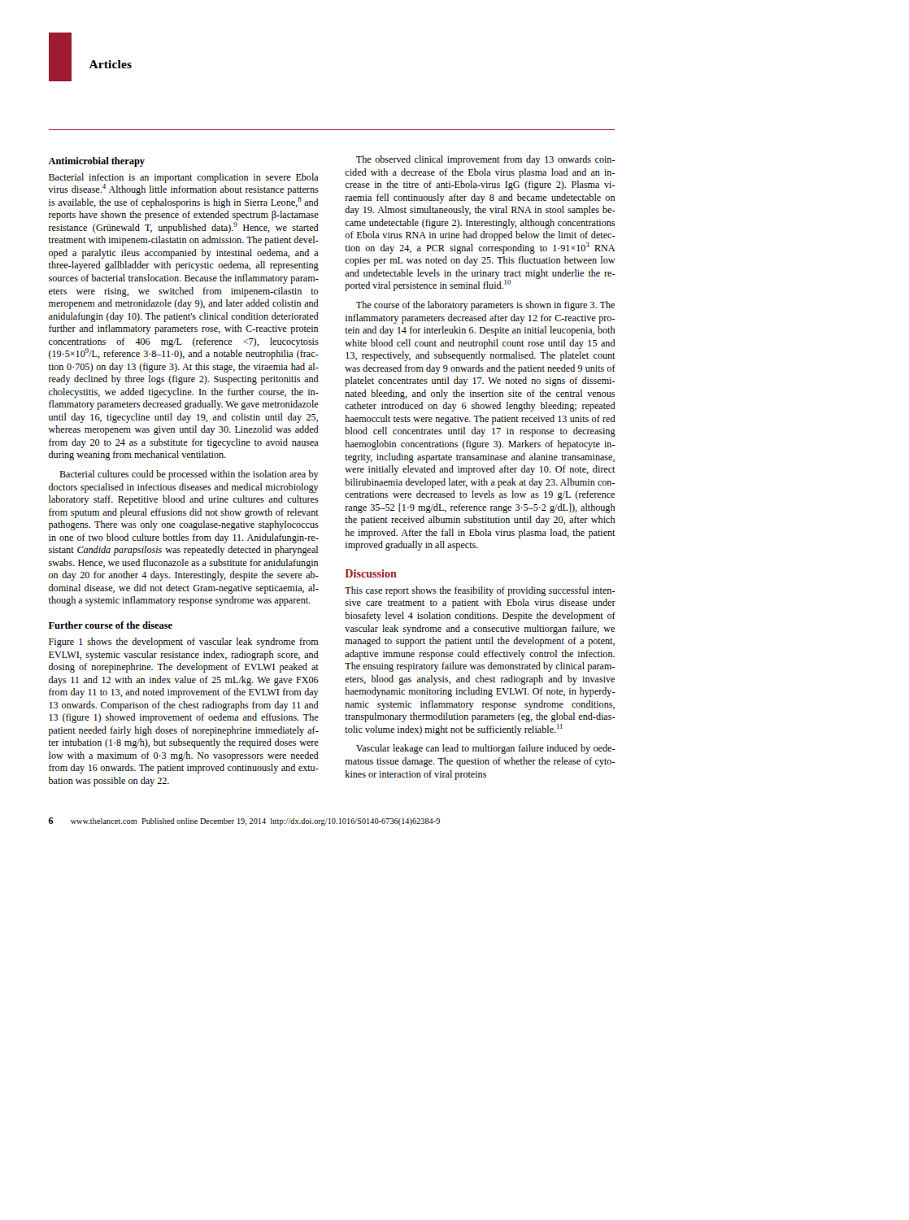Articles
Antimicrobial therapy
Bacterial infection is an important complication in severe Ebola virus disease.4 Although little information about resistance patterns is available, the use of cephalosporins is high in Sierra Leone,8 and reports have shown the presence of extended spectrum β-lactamase resistance (Grünewald T, unpublished data).9 Hence, we started treatment with imipenem-cilastatin on admission. The patient developed a paralytic ileus accompanied by intestinal oedema, and a three-layered gallbladder with pericystic oedema, all representing sources of bacterial translocation. Because the inflammatory parameters were rising, we switched from imipenem-cilastin to meropenem and metronidazole (day 9), and later added colistin and anidulafungin (day 10). The patient's clinical condition deteriorated further and inflammatory parameters rose, with C-reactive protein concentrations of 406 mg/L (reference <7), leucocytosis (19·5×109/L, reference 3·8–11·0), and a notable neutrophilia (fraction 0·705) on day 13 (figure 3). At this stage, the viraemia had already declined by three logs (figure 2). Suspecting peritonitis and cholecystitis, we added tigecycline. In the further course, the inflammatory parameters decreased gradually. We gave metronidazole until day 16, tigecycline until day 19, and colistin until day 25, whereas meropenem was given until day 30. Linezolid was added from day 20 to 24 as a substitute for tigecycline to avoid nausea during weaning from mechanical ventilation.
Bacterial cultures could be processed within the isolation area by doctors specialised in infectious diseases and medical microbiology laboratory staff. Repetitive blood and urine cultures and cultures from sputum and pleural effusions did not show growth of relevant pathogens. There was only one coagulase-negative staphylococcus in one of two blood culture bottles from day 11. Anidulafungin-resistant Candida parapsilosis was repeatedly detected in pharyngeal swabs. Hence, we used fluconazole as a substitute for anidulafungin on day 20 for another 4 days. Interestingly, despite the severe abdominal disease, we did not detect Gram-negative septicaemia, although a systemic inflammatory response syndrome was apparent.
Further course of the disease
Figure 1 shows the development of vascular leak syndrome from EVLWI, systemic vascular resistance index, radiograph score, and dosing of norepinephrine. The development of EVLWI peaked at days 11 and 12 with an index value of 25 mL/kg. We gave FX06 from day 11 to 13, and noted improvement of the EVLWI from day 13 onwards. Comparison of the chest radiographs from day 11 and 13 (figure 1) showed improvement of oedema and effusions. The patient needed fairly high doses of norepinephrine immediately after intubation (1·8 mg/h), but subsequently the required doses were low with a maximum of 0·3 mg/h. No vasopressors were needed from day 16 onwards. The patient improved continuously and extubation was possible on day 22.
The observed clinical improvement from day 13 onwards coincided with a decrease of the Ebola virus plasma load and an increase in the titre of anti-Ebola-virus IgG (figure 2). Plasma viraemia fell continuously after day 8 and became undetectable on day 19. Almost simultaneously, the viral RNA in stool samples became undetectable (figure 2). Interestingly, although concentrations of Ebola virus RNA in urine had dropped below the limit of detection on day 24, a PCR signal corresponding to 1·91×103 RNA copies per mL was noted on day 25. This fluctuation between low and undetectable levels in the urinary tract might underlie the reported viral persistence in seminal fluid.10
The course of the laboratory parameters is shown in figure 3. The inflammatory parameters decreased after day 12 for C-reactive protein and day 14 for interleukin 6. Despite an initial leucopenia, both white blood cell count and neutrophil count rose until day 15 and 13, respectively, and subsequently normalised. The platelet count was decreased from day 9 onwards and the patient needed 9 units of platelet concentrates until day 17. We noted no signs of disseminated bleeding, and only the insertion site of the central venous catheter introduced on day 6 showed lengthy bleeding; repeated haemoccult tests were negative. The patient received 13 units of red blood cell concentrates until day 17 in response to decreasing haemoglobin concentrations (figure 3). Markers of hepatocyte integrity, including aspartate transaminase and alanine transaminase, were initially elevated and improved after day 10. Of note, direct bilirubinaemia developed later, with a peak at day 23. Albumin concentrations were decreased to levels as low as 19 g/L (reference range 35–52 [1·9 mg/dL, reference range 3·5–5·2 g/dL]), although the patient received albumin substitution until day 20, after which he improved. After the fall in Ebola virus plasma load, the patient improved gradually in all aspects.
Discussion
This case report shows the feasibility of providing successful intensive care treatment to a patient with Ebola virus disease under biosafety level 4 isolation conditions. Despite the development of vascular leak syndrome and a consecutive multiorgan failure, we managed to support the patient until the development of a potent, adaptive immune response could effectively control the infection. The ensuing respiratory failure was demonstrated by clinical parameters, blood gas analysis, and chest radiograph and by invasive haemodynamic monitoring including EVLWI. Of note, in hyperdynamic systemic inflammatory response syndrome conditions, transpulmonary thermodilution parameters (eg, the global end-diastolic volume index) might not be sufficiently reliable.11
Vascular leakage can lead to multiorgan failure induced by oedematous tissue damage. The question of whether the release of cytokines or interaction of viral proteins
6 www.thelancet.com Published online December 19, 2014 http://dx.doi.org/10.1016/S0140-6736(14)62384-9